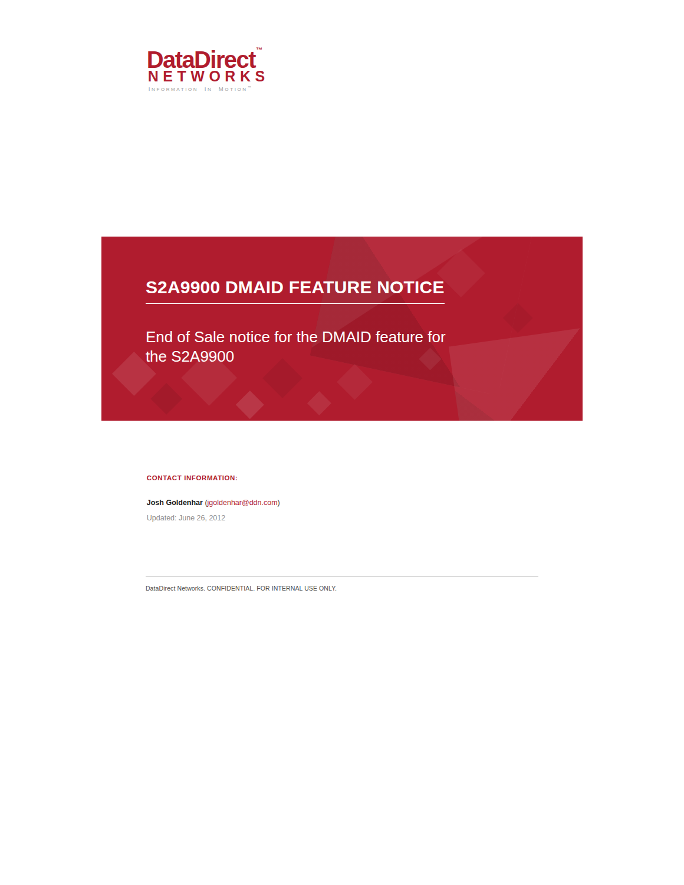DataDirect™
NETWORKS
INFORMATION IN MOTION™
S2A9900 DMAID FEATURE NOTICE
End of Sale notice for the DMAID feature for the S2A9900
Contact Information:
Josh Goldenhar (jgoldenhar@ddn.com)
Updated: June 26, 2012
DataDirect Networks. CONFIDENTIAL. FOR INTERNAL USE ONLY.